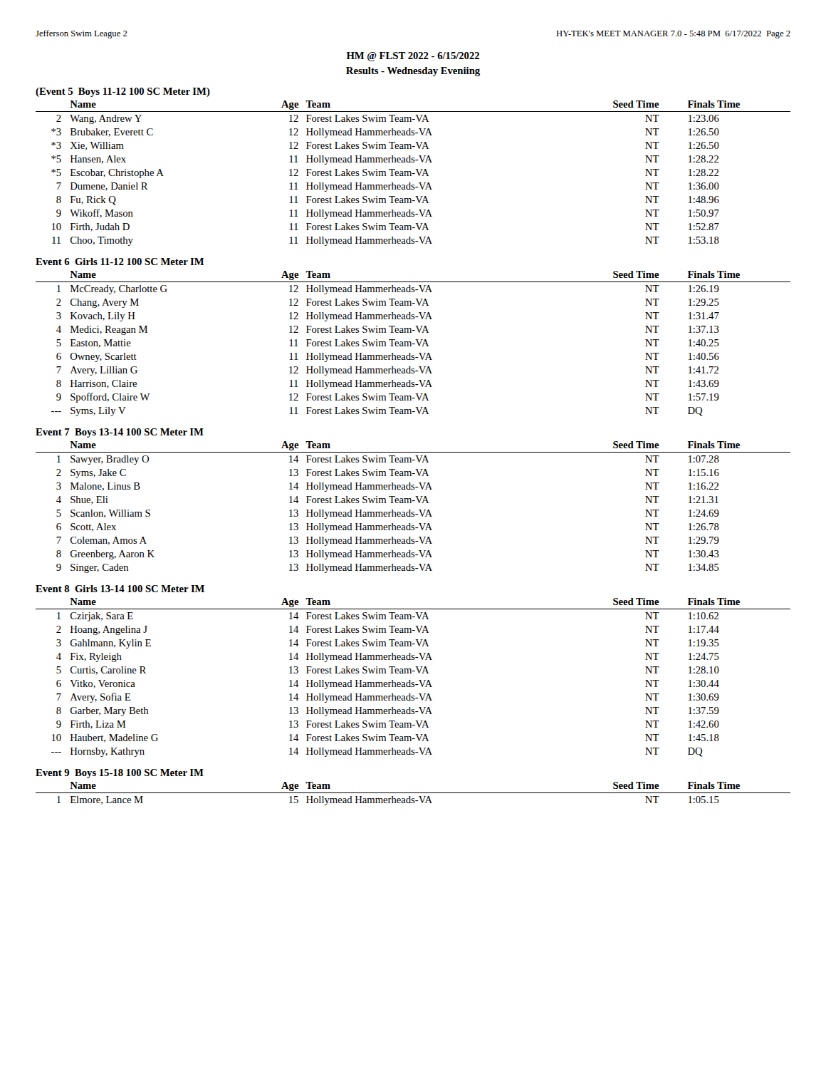Jefferson Swim League 2
HY-TEK's MEET MANAGER 7.0 - 5:48 PM 6/17/2022 Page 2
HM @ FLST 2022 - 6/15/2022
Results - Wednesday Eveniing
(Event 5 Boys 11-12 100 SC Meter IM)
| | Name | Age | Team | Seed Time | Finals Time |
| --- | --- | --- | --- | --- | --- |
| 2 | Wang, Andrew Y | 12 | Forest Lakes Swim Team-VA | NT | 1:23.06 |
| *3 | Brubaker, Everett C | 12 | Hollymead Hammerheads-VA | NT | 1:26.50 |
| *3 | Xie, William | 12 | Forest Lakes Swim Team-VA | NT | 1:26.50 |
| *5 | Hansen, Alex | 11 | Hollymead Hammerheads-VA | NT | 1:28.22 |
| *5 | Escobar, Christophe A | 12 | Forest Lakes Swim Team-VA | NT | 1:28.22 |
| 7 | Dumene, Daniel R | 11 | Hollymead Hammerheads-VA | NT | 1:36.00 |
| 8 | Fu, Rick Q | 11 | Forest Lakes Swim Team-VA | NT | 1:48.96 |
| 9 | Wikoff, Mason | 11 | Hollymead Hammerheads-VA | NT | 1:50.97 |
| 10 | Firth, Judah D | 11 | Forest Lakes Swim Team-VA | NT | 1:52.87 |
| 11 | Choo, Timothy | 11 | Hollymead Hammerheads-VA | NT | 1:53.18 |
Event 6 Girls 11-12 100 SC Meter IM
| | Name | Age | Team | Seed Time | Finals Time |
| --- | --- | --- | --- | --- | --- |
| 1 | McCready, Charlotte G | 12 | Hollymead Hammerheads-VA | NT | 1:26.19 |
| 2 | Chang, Avery M | 12 | Forest Lakes Swim Team-VA | NT | 1:29.25 |
| 3 | Kovach, Lily H | 12 | Hollymead Hammerheads-VA | NT | 1:31.47 |
| 4 | Medici, Reagan M | 12 | Forest Lakes Swim Team-VA | NT | 1:37.13 |
| 5 | Easton, Mattie | 11 | Forest Lakes Swim Team-VA | NT | 1:40.25 |
| 6 | Owney, Scarlett | 11 | Hollymead Hammerheads-VA | NT | 1:40.56 |
| 7 | Avery, Lillian G | 12 | Hollymead Hammerheads-VA | NT | 1:41.72 |
| 8 | Harrison, Claire | 11 | Hollymead Hammerheads-VA | NT | 1:43.69 |
| 9 | Spofford, Claire W | 12 | Forest Lakes Swim Team-VA | NT | 1:57.19 |
| --- | Syms, Lily V | 11 | Forest Lakes Swim Team-VA | NT | DQ |
Event 7 Boys 13-14 100 SC Meter IM
| | Name | Age | Team | Seed Time | Finals Time |
| --- | --- | --- | --- | --- | --- |
| 1 | Sawyer, Bradley O | 14 | Forest Lakes Swim Team-VA | NT | 1:07.28 |
| 2 | Syms, Jake C | 13 | Forest Lakes Swim Team-VA | NT | 1:15.16 |
| 3 | Malone, Linus B | 14 | Hollymead Hammerheads-VA | NT | 1:16.22 |
| 4 | Shue, Eli | 14 | Forest Lakes Swim Team-VA | NT | 1:21.31 |
| 5 | Scanlon, William S | 13 | Hollymead Hammerheads-VA | NT | 1:24.69 |
| 6 | Scott, Alex | 13 | Hollymead Hammerheads-VA | NT | 1:26.78 |
| 7 | Coleman, Amos A | 13 | Hollymead Hammerheads-VA | NT | 1:29.79 |
| 8 | Greenberg, Aaron K | 13 | Hollymead Hammerheads-VA | NT | 1:30.43 |
| 9 | Singer, Caden | 13 | Hollymead Hammerheads-VA | NT | 1:34.85 |
Event 8 Girls 13-14 100 SC Meter IM
| | Name | Age | Team | Seed Time | Finals Time |
| --- | --- | --- | --- | --- | --- |
| 1 | Czirjak, Sara E | 14 | Forest Lakes Swim Team-VA | NT | 1:10.62 |
| 2 | Hoang, Angelina J | 14 | Forest Lakes Swim Team-VA | NT | 1:17.44 |
| 3 | Gahlmann, Kylin E | 14 | Forest Lakes Swim Team-VA | NT | 1:19.35 |
| 4 | Fix, Ryleigh | 14 | Hollymead Hammerheads-VA | NT | 1:24.75 |
| 5 | Curtis, Caroline R | 13 | Forest Lakes Swim Team-VA | NT | 1:28.10 |
| 6 | Vitko, Veronica | 14 | Hollymead Hammerheads-VA | NT | 1:30.44 |
| 7 | Avery, Sofia E | 14 | Hollymead Hammerheads-VA | NT | 1:30.69 |
| 8 | Garber, Mary Beth | 13 | Hollymead Hammerheads-VA | NT | 1:37.59 |
| 9 | Firth, Liza M | 13 | Forest Lakes Swim Team-VA | NT | 1:42.60 |
| 10 | Haubert, Madeline G | 14 | Forest Lakes Swim Team-VA | NT | 1:45.18 |
| --- | Hornsby, Kathryn | 14 | Hollymead Hammerheads-VA | NT | DQ |
Event 9 Boys 15-18 100 SC Meter IM
| | Name | Age | Team | Seed Time | Finals Time |
| --- | --- | --- | --- | --- | --- |
| 1 | Elmore, Lance M | 15 | Hollymead Hammerheads-VA | NT | 1:05.15 |